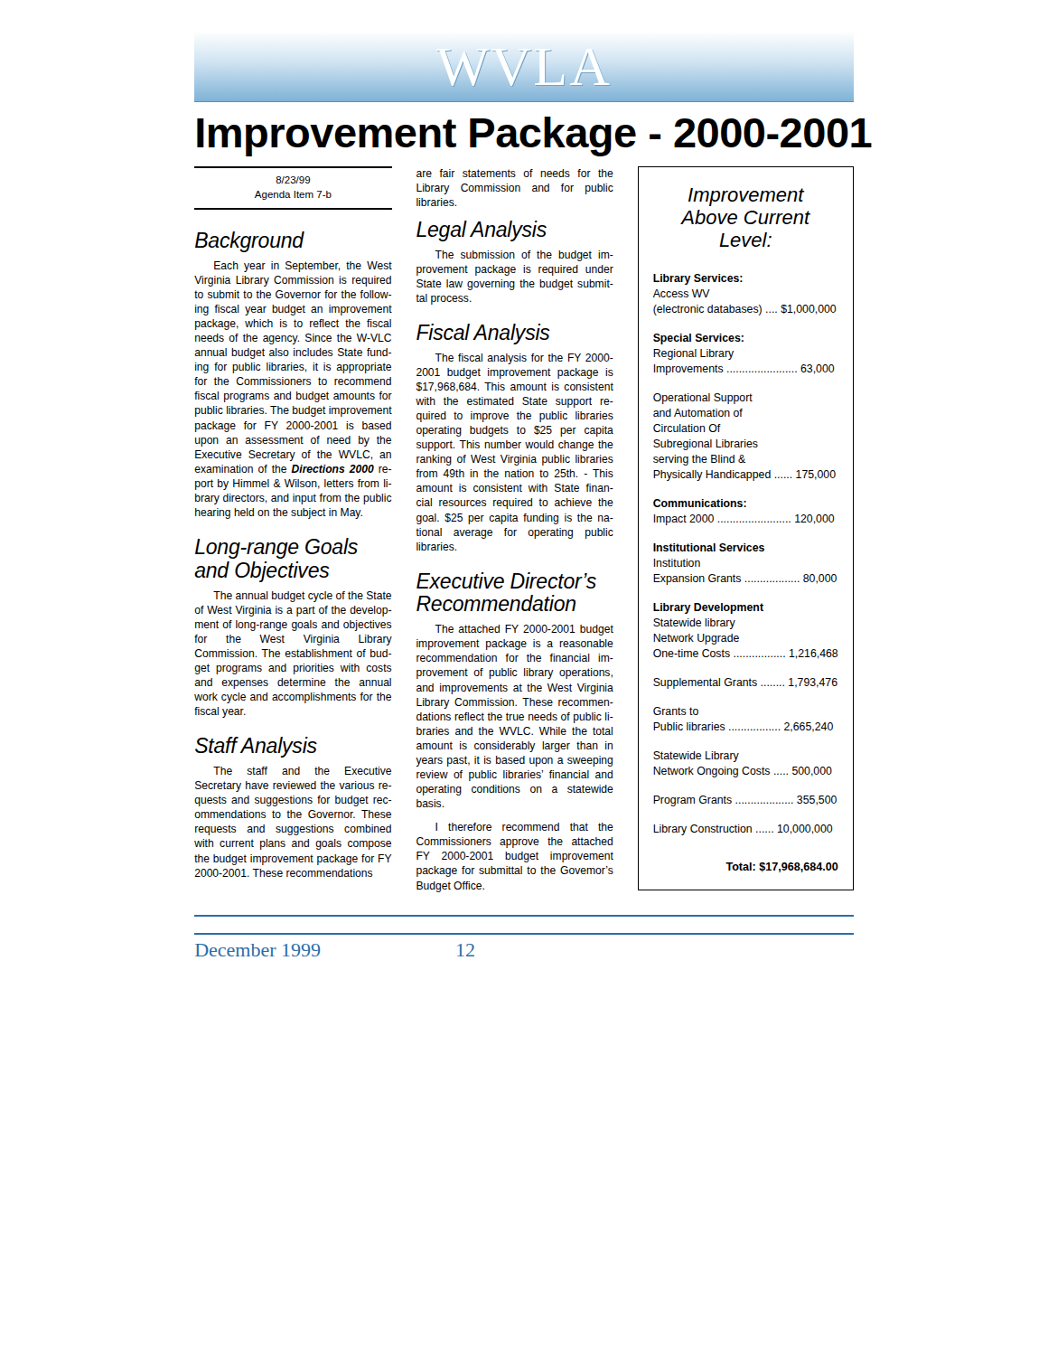WVLA
Improvement Package - 2000-2001
8/23/99
Agenda Item 7-b
Background
Each year in September, the West Virginia Library Commission is required to submit to the Governor for the following fiscal year budget an improvement package, which is to reflect the fiscal needs of the agency. Since the W-VLC annual budget also includes State funding for public libraries, it is appropriate for the Commissioners to recommend fiscal programs and budget amounts for public libraries. The budget improvement package for FY 2000-2001 is based upon an assessment of need by the Executive Secretary of the WVLC, an examination of the Directions 2000 report by Himmel & Wilson, letters from library directors, and input from the public hearing held on the subject in May.
Long-range Goals
and Objectives
The annual budget cycle of the State of West Virginia is a part of the development of long-range goals and objectives for the West Virginia Library Commission. The establishment of budget programs and priorities with costs and expenses determine the annual work cycle and accomplishments for the fiscal year.
Staff Analysis
The staff and the Executive Secretary have reviewed the various requests and suggestions for budget recommendations to the Governor. These requests and suggestions combined with current plans and goals compose the budget improvement package for FY 2000-2001. These recommendations
are fair statements of needs for the Library Commission and for public libraries.
Legal Analysis
The submission of the budget improvement package is required under State law governing the budget submittal process.
Fiscal Analysis
The fiscal analysis for the FY 2000-2001 budget improvement package is $17,968,684. This amount is consistent with the estimated State support required to improve the public libraries operating budgets to $25 per capita support. This number would change the ranking of West Virginia public libraries from 49th in the nation to 25th. - This amount is consistent with State financial resources required to achieve the goal. $25 per capita funding is the national average for operating public libraries.
Executive Director’s
Recommendation
The attached FY 2000-2001 budget improvement package is a reasonable recommendation for the financial improvement of public library operations, and improvements at the West Virginia Library Commission. These recommendations reflect the true needs of public libraries and the WVLC. While the total amount is considerably larger than in years past, it is based upon a sweeping review of public libraries’ financial and operating conditions on a statewide basis.
I therefore recommend that the Commissioners approve the attached FY 2000-2001 budget improvement package for submittal to the Govemor’s Budget Office.
Improvement
Above Current Level:
Library Services:
Access WV
(electronic databases) .... $1,000,000
Special Services:
Regional Library
Improvements ....................... 63,000
Operational Support
and Automation of
Circulation Of
Subregional Libraries
serving the Blind &
Physically Handicapped ...... 175,000
Communications:
Impact 2000 ........................ 120,000
Institutional Services
Institution
Expansion Grants .................. 80,000
Library Development
Statewide library
Network Upgrade
One-time Costs ................. 1,216,468
Supplemental Grants ........ 1,793,476
Grants to
Public libraries ................. 2,665,240
Statewide Library
Network Ongoing Costs ..... 500,000
Program Grants ................... 355,500
Library Construction ...... 10,000,000
Total: $17,968,684.00
December 1999 12